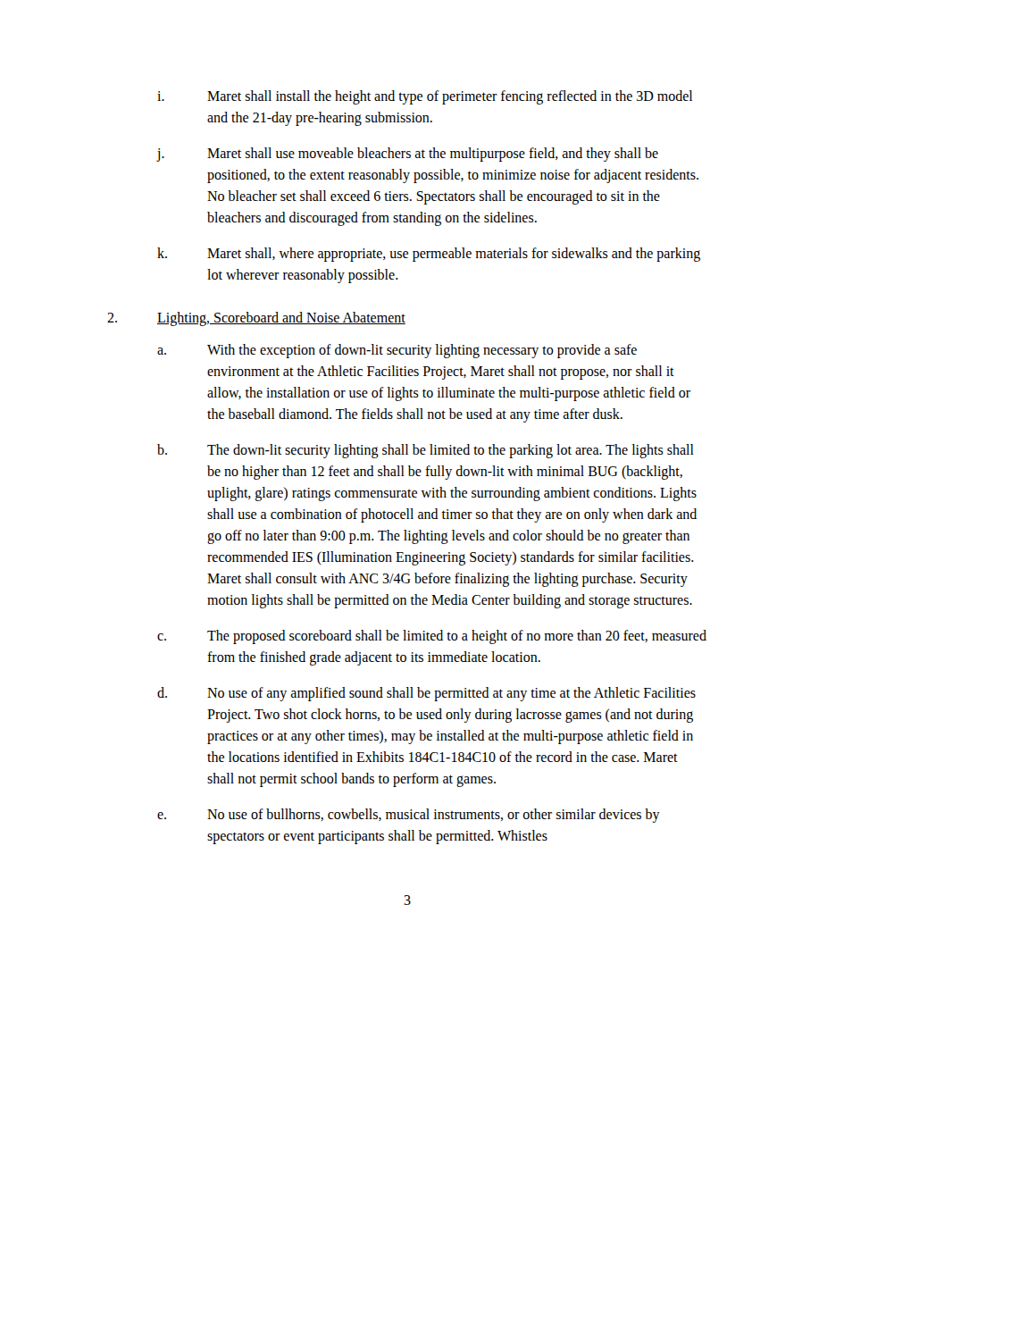i. Maret shall install the height and type of perimeter fencing reflected in the 3D model and the 21-day pre-hearing submission.
j. Maret shall use moveable bleachers at the multipurpose field, and they shall be positioned, to the extent reasonably possible, to minimize noise for adjacent residents. No bleacher set shall exceed 6 tiers. Spectators shall be encouraged to sit in the bleachers and discouraged from standing on the sidelines.
k. Maret shall, where appropriate, use permeable materials for sidewalks and the parking lot wherever reasonably possible.
2. Lighting, Scoreboard and Noise Abatement
a. With the exception of down-lit security lighting necessary to provide a safe environment at the Athletic Facilities Project, Maret shall not propose, nor shall it allow, the installation or use of lights to illuminate the multi-purpose athletic field or the baseball diamond. The fields shall not be used at any time after dusk.
b. The down-lit security lighting shall be limited to the parking lot area. The lights shall be no higher than 12 feet and shall be fully down-lit with minimal BUG (backlight, uplight, glare) ratings commensurate with the surrounding ambient conditions. Lights shall use a combination of photocell and timer so that they are on only when dark and go off no later than 9:00 p.m. The lighting levels and color should be no greater than recommended IES (Illumination Engineering Society) standards for similar facilities. Maret shall consult with ANC 3/4G before finalizing the lighting purchase. Security motion lights shall be permitted on the Media Center building and storage structures.
c. The proposed scoreboard shall be limited to a height of no more than 20 feet, measured from the finished grade adjacent to its immediate location.
d. No use of any amplified sound shall be permitted at any time at the Athletic Facilities Project. Two shot clock horns, to be used only during lacrosse games (and not during practices or at any other times), may be installed at the multi-purpose athletic field in the locations identified in Exhibits 184C1-184C10 of the record in the case. Maret shall not permit school bands to perform at games.
e. No use of bullhorns, cowbells, musical instruments, or other similar devices by spectators or event participants shall be permitted. Whistles
3